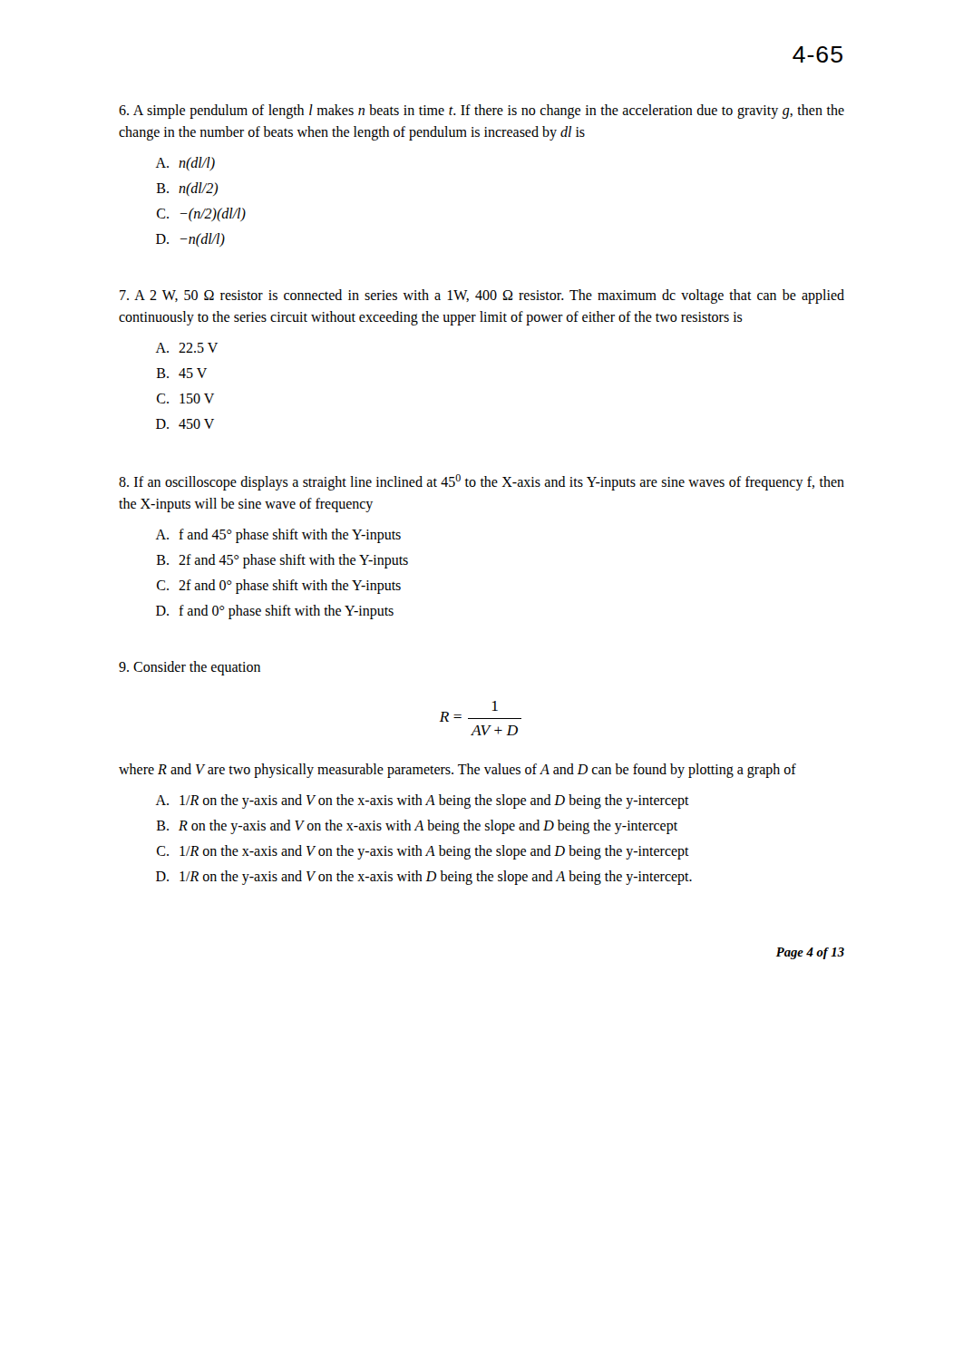4-65
6. A simple pendulum of length l makes n beats in time t. If there is no change in the acceleration due to gravity g, then the change in the number of beats when the length of pendulum is increased by dl is
n(dl/l)
n(dl/2)
−(n/2)(dl/l)
−n(dl/l)
7. A 2 W, 50 Ω resistor is connected in series with a 1W, 400 Ω resistor. The maximum dc voltage that can be applied continuously to the series circuit without exceeding the upper limit of power of either of the two resistors is
22.5 V
45 V
150 V
450 V
8. If an oscilloscope displays a straight line inclined at 450 to the X-axis and its Y-inputs are sine waves of frequency f, then the X-inputs will be sine wave of frequency
f and 45° phase shift with the Y-inputs
2f and 45° phase shift with the Y-inputs
2f and 0° phase shift with the Y-inputs
f and 0° phase shift with the Y-inputs
9. Consider the equation
R = 1 AV + D
where R and V are two physically measurable parameters. The values of A and D can be found by plotting a graph of
1/R on the y-axis and V on the x-axis with A being the slope and D being the y-intercept
R on the y-axis and V on the x-axis with A being the slope and D being the y-intercept
1/R on the x-axis and V on the y-axis with A being the slope and D being the y-intercept
1/R on the y-axis and V on the x-axis with D being the slope and A being the y-intercept.
Page 4 of 13